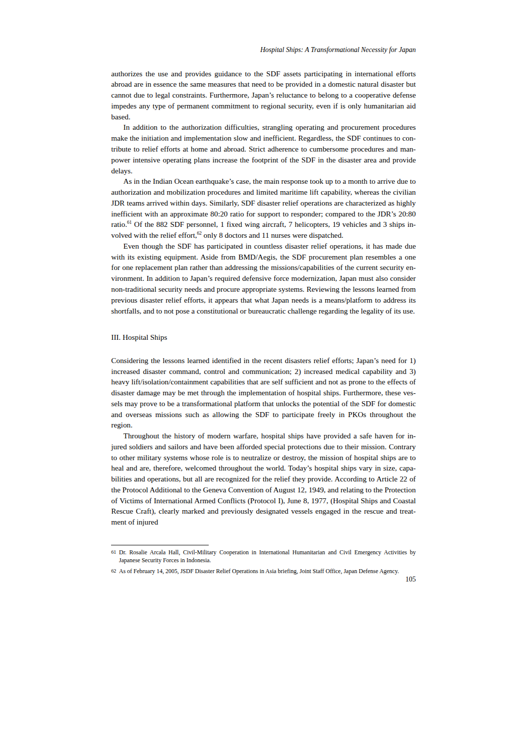Hospital Ships: A Transformational Necessity for Japan
authorizes the use and provides guidance to the SDF assets participating in international efforts abroad are in essence the same measures that need to be provided in a domestic natural disaster but cannot due to legal constraints. Furthermore, Japan’s reluctance to belong to a cooperative defense impedes any type of permanent commitment to regional security, even if is only humanitarian aid based.
In addition to the authorization difficulties, strangling operating and procurement procedures make the initiation and implementation slow and inefficient. Regardless, the SDF continues to contribute to relief efforts at home and abroad. Strict adherence to cumbersome procedures and manpower intensive operating plans increase the footprint of the SDF in the disaster area and provide delays.
As in the Indian Ocean earthquake’s case, the main response took up to a month to arrive due to authorization and mobilization procedures and limited maritime lift capability, whereas the civilian JDR teams arrived within days. Similarly, SDF disaster relief operations are characterized as highly inefficient with an approximate 80:20 ratio for support to responder; compared to the JDR’s 20:80 ratio.61 Of the 882 SDF personnel, 1 fixed wing aircraft, 7 helicopters, 19 vehicles and 3 ships involved with the relief effort,62 only 8 doctors and 11 nurses were dispatched.
Even though the SDF has participated in countless disaster relief operations, it has made due with its existing equipment. Aside from BMD/Aegis, the SDF procurement plan resembles a one for one replacement plan rather than addressing the missions/capabilities of the current security environment. In addition to Japan’s required defensive force modernization, Japan must also consider non-traditional security needs and procure appropriate systems. Reviewing the lessons learned from previous disaster relief efforts, it appears that what Japan needs is a means/platform to address its shortfalls, and to not pose a constitutional or bureaucratic challenge regarding the legality of its use.
III. Hospital Ships
Considering the lessons learned identified in the recent disasters relief efforts; Japan’s need for 1) increased disaster command, control and communication; 2) increased medical capability and 3) heavy lift/isolation/containment capabilities that are self sufficient and not as prone to the effects of disaster damage may be met through the implementation of hospital ships. Furthermore, these vessels may prove to be a transformational platform that unlocks the potential of the SDF for domestic and overseas missions such as allowing the SDF to participate freely in PKOs throughout the region.
Throughout the history of modern warfare, hospital ships have provided a safe haven for injured soldiers and sailors and have been afforded special protections due to their mission. Contrary to other military systems whose role is to neutralize or destroy, the mission of hospital ships are to heal and are, therefore, welcomed throughout the world. Today’s hospital ships vary in size, capabilities and operations, but all are recognized for the relief they provide. According to Article 22 of the Protocol Additional to the Geneva Convention of August 12, 1949, and relating to the Protection of Victims of International Armed Conflicts (Protocol I), June 8, 1977, (Hospital Ships and Coastal Rescue Craft), clearly marked and previously designated vessels engaged in the rescue and treatment of injured
61
Dr. Rosalie Arcala Hall, Civil-Military Cooperation in International Humanitarian and Civil Emergency Activities by Japanese Security Forces in Indonesia.
62
As of February 14, 2005, JSDF Disaster Relief Operations in Asia briefing, Joint Staff Office, Japan Defense Agency.
105